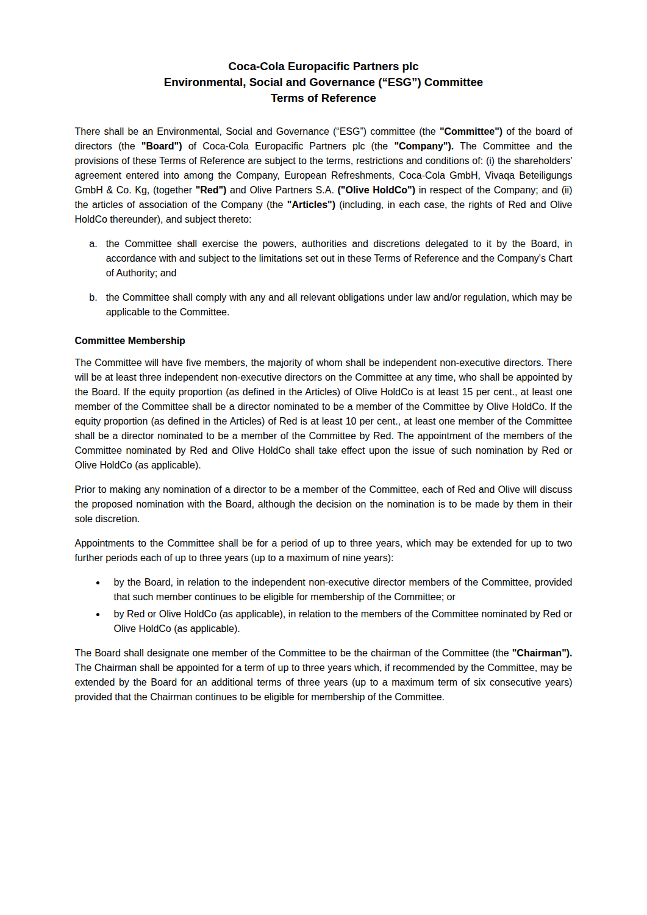Coca-Cola Europacific Partners plc
Environmental, Social and Governance (“ESG”) Committee
Terms of Reference
There shall be an Environmental, Social and Governance (“ESG”) committee (the "Committee") of the board of directors (the "Board") of Coca-Cola Europacific Partners plc (the "Company"). The Committee and the provisions of these Terms of Reference are subject to the terms, restrictions and conditions of: (i) the shareholders' agreement entered into among the Company, European Refreshments, Coca-Cola GmbH, Vivaqa Beteiligungs GmbH & Co. Kg, (together "Red") and Olive Partners S.A. ("Olive HoldCo") in respect of the Company; and (ii) the articles of association of the Company (the "Articles") (including, in each case, the rights of Red and Olive HoldCo thereunder), and subject thereto:
the Committee shall exercise the powers, authorities and discretions delegated to it by the Board, in accordance with and subject to the limitations set out in these Terms of Reference and the Company's Chart of Authority; and
the Committee shall comply with any and all relevant obligations under law and/or regulation, which may be applicable to the Committee.
Committee Membership
The Committee will have five members, the majority of whom shall be independent non-executive directors. There will be at least three independent non-executive directors on the Committee at any time, who shall be appointed by the Board. If the equity proportion (as defined in the Articles) of Olive HoldCo is at least 15 per cent., at least one member of the Committee shall be a director nominated to be a member of the Committee by Olive HoldCo. If the equity proportion (as defined in the Articles) of Red is at least 10 per cent., at least one member of the Committee shall be a director nominated to be a member of the Committee by Red. The appointment of the members of the Committee nominated by Red and Olive HoldCo shall take effect upon the issue of such nomination by Red or Olive HoldCo (as applicable).
Prior to making any nomination of a director to be a member of the Committee, each of Red and Olive will discuss the proposed nomination with the Board, although the decision on the nomination is to be made by them in their sole discretion.
Appointments to the Committee shall be for a period of up to three years, which may be extended for up to two further periods each of up to three years (up to a maximum of nine years):
by the Board, in relation to the independent non-executive director members of the Committee, provided that such member continues to be eligible for membership of the Committee; or
by Red or Olive HoldCo (as applicable), in relation to the members of the Committee nominated by Red or Olive HoldCo (as applicable).
The Board shall designate one member of the Committee to be the chairman of the Committee (the "Chairman"). The Chairman shall be appointed for a term of up to three years which, if recommended by the Committee, may be extended by the Board for an additional terms of three years (up to a maximum term of six consecutive years) provided that the Chairman continues to be eligible for membership of the Committee.